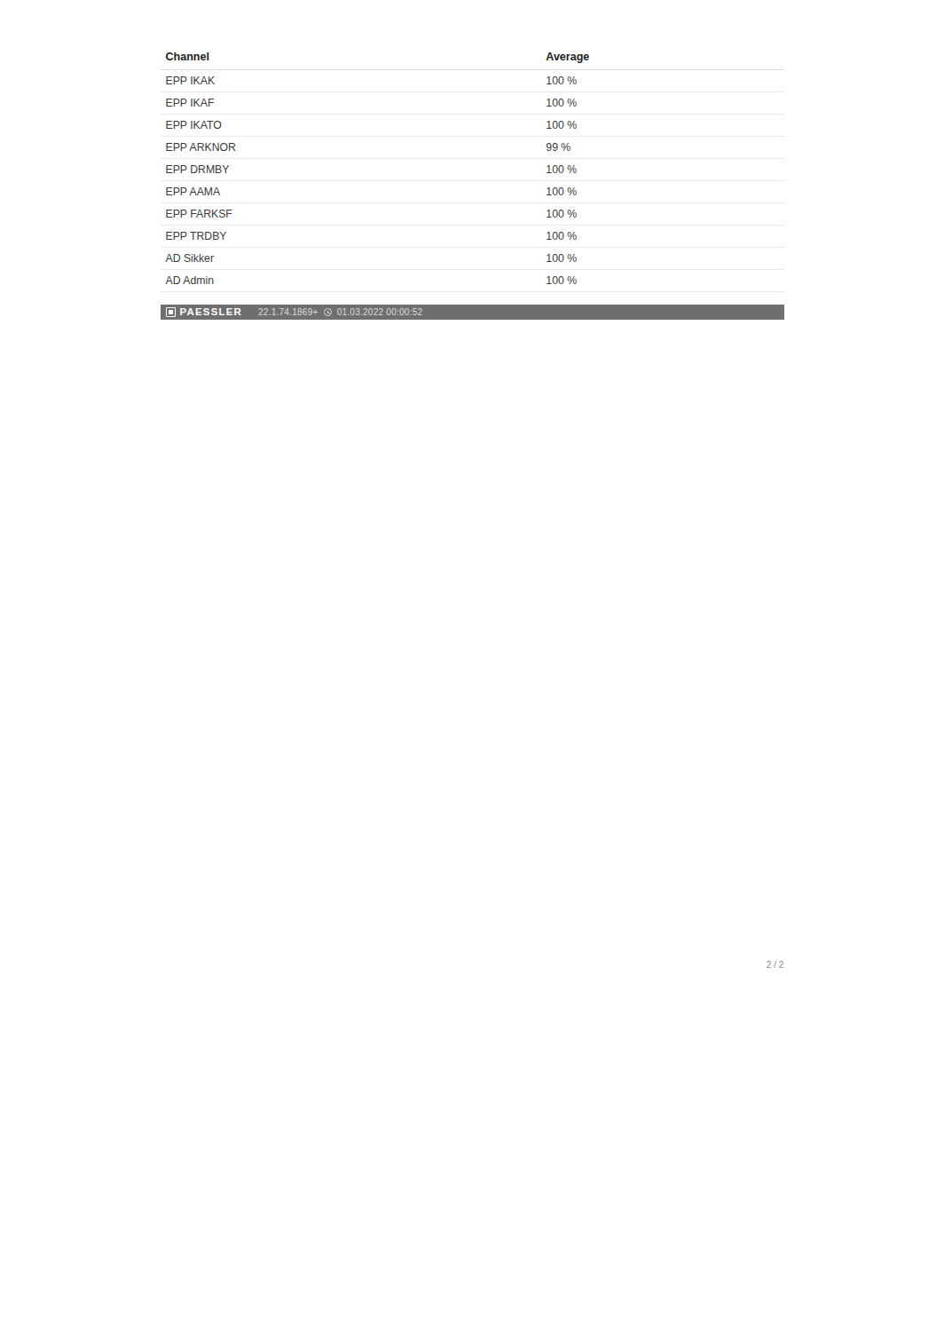| Channel | Average |
| --- | --- |
| EPP IKAK | 100 % |
| EPP IKAF | 100 % |
| EPP IKATO | 100 % |
| EPP ARKNOR | 99 % |
| EPP DRMBY | 100 % |
| EPP AAMA | 100 % |
| EPP FARKSF | 100 % |
| EPP TRDBY | 100 % |
| AD Sikker | 100 % |
| AD Admin | 100 % |
PAESSLER 22.1.74.1869+ 01.03.2022 00:00:52
2 / 2